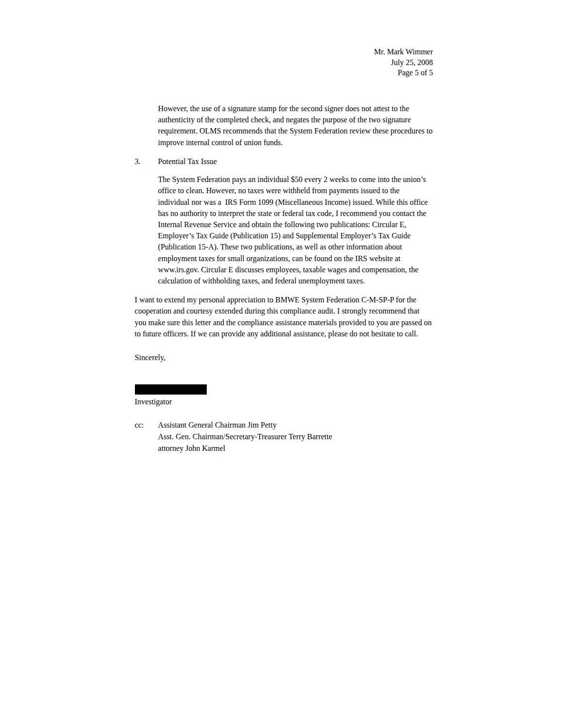Mr. Mark Wimmer
July 25, 2008
Page 5 of 5
However, the use of a signature stamp for the second signer does not attest to the authenticity of the completed check, and negates the purpose of the two signature requirement. OLMS recommends that the System Federation review these procedures to improve internal control of union funds.
3.
Potential Tax Issue
The System Federation pays an individual $50 every 2 weeks to come into the union’s office to clean. However, no taxes were withheld from payments issued to the individual nor was a IRS Form 1099 (Miscellaneous Income) issued. While this office has no authority to interpret the state or federal tax code, I recommend you contact the Internal Revenue Service and obtain the following two publications: Circular E, Employer’s Tax Guide (Publication 15) and Supplemental Employer’s Tax Guide (Publication 15-A). These two publications, as well as other information about employment taxes for small organizations, can be found on the IRS website at www.irs.gov. Circular E discusses employees, taxable wages and compensation, the calculation of withholding taxes, and federal unemployment taxes.
I want to extend my personal appreciation to BMWE System Federation C-M-SP-P for the cooperation and courtesy extended during this compliance audit. I strongly recommend that you make sure this letter and the compliance assistance materials provided to you are passed on to future officers. If we can provide any additional assistance, please do not hesitate to call.
Sincerely,
Investigator
cc:
Assistant General Chairman Jim Petty
Asst. Gen. Chairman/Secretary-Treasurer Terry Barrette
attorney John Karmel